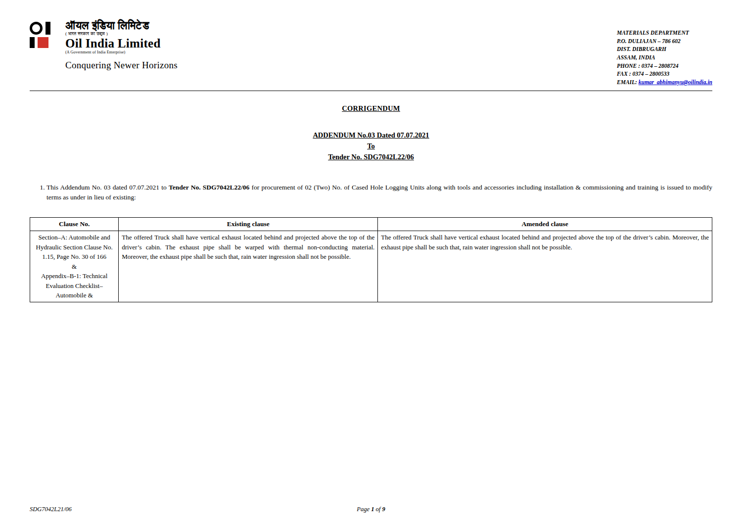ऑयल इंडिया लिमिटेड
( भारत सरकार का उद्यम )
Oil India Limited
(A Government of India Enterprise)
Conquering Newer Horizons
MATERIALS DEPARTMENT
P.O. DULIAJAN – 786 602
DIST. DIBRUGARH
ASSAM, INDIA
PHONE : 0374 – 2808724
FAX : 0374 – 2800533
EMAIL: kumar_abhimanyu@oilindia.in
CORRIGENDUM
ADDENDUM No.03 Dated 07.07.2021
To
Tender No. SDG7042L22/06
This Addendum No. 03 dated 07.07.2021 to Tender No. SDG7042L22/06 for procurement of 02 (Two) No. of Cased Hole Logging Units along with tools and accessories including installation & commissioning and training is issued to modify terms as under in lieu of existing:
| Clause No. | Existing clause | Amended clause |
| --- | --- | --- |
| Section–A: Automobile and Hydraulic Section Clause No. 1.15, Page No. 30 of 166 & Appendix–B-1: Technical Evaluation Checklist– Automobile & | The offered Truck shall have vertical exhaust located behind and projected above the top of the driver’s cabin. The exhaust pipe shall be warped with thermal non-conducting material. Moreover, the exhaust pipe shall be such that, rain water ingression shall not be possible. | The offered Truck shall have vertical exhaust located behind and projected above the top of the driver’s cabin. Moreover, the exhaust pipe shall be such that, rain water ingression shall not be possible. |
SDG7042L21/06
Page 1 of 9